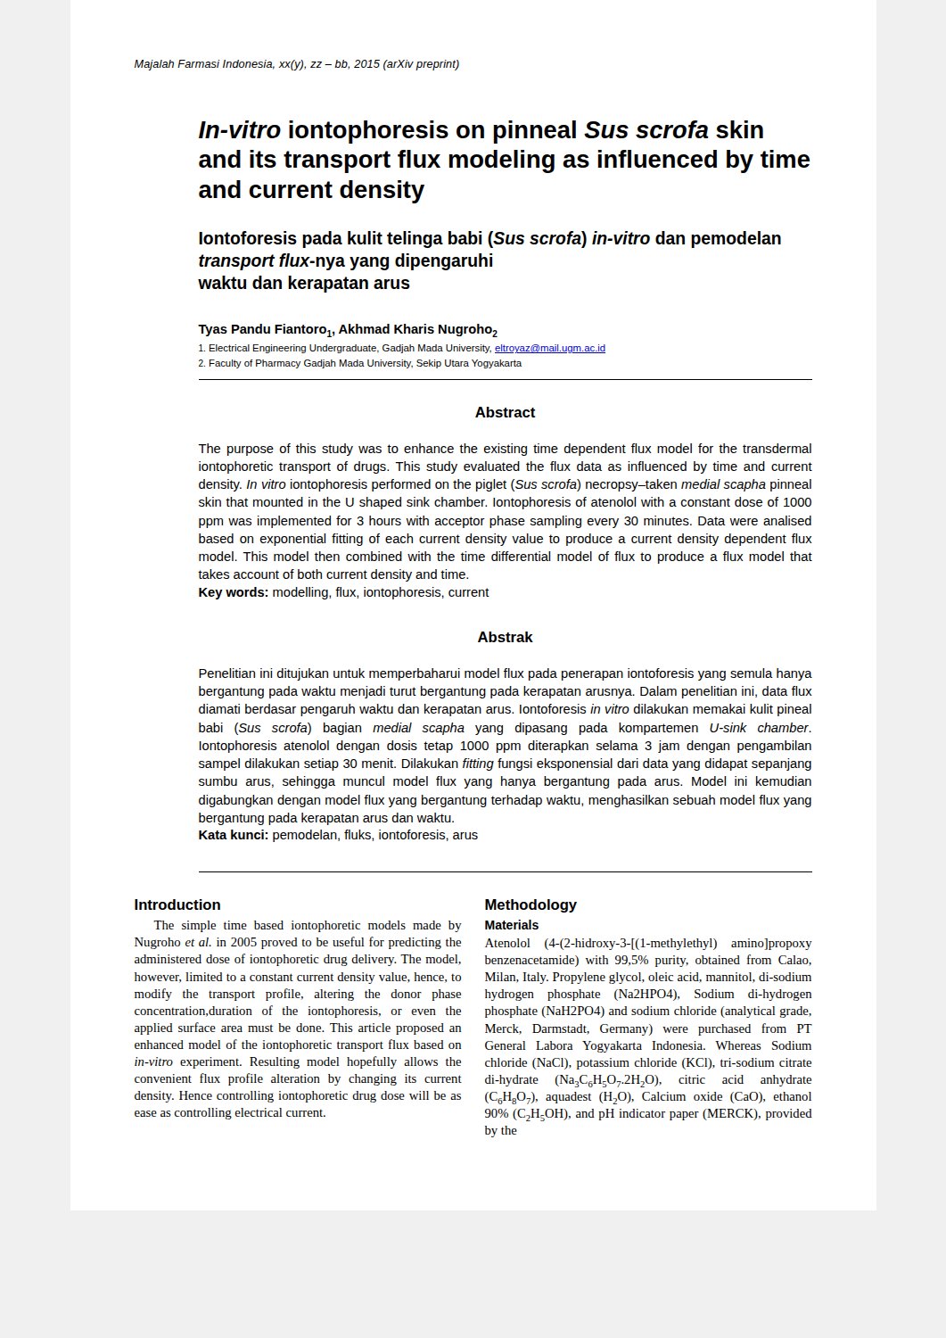Majalah Farmasi Indonesia, xx(y), zz – bb, 2015 (arXiv preprint)
In-vitro iontophoresis on pinneal Sus scrofa skin and its transport flux modeling as influenced by time and current density
Iontoforesis pada kulit telinga babi (Sus scrofa) in-vitro dan pemodelan transport flux-nya yang dipengaruhi
waktu dan kerapatan arus
Tyas Pandu Fiantoro1, Akhmad Kharis Nugroho2
1. Electrical Engineering Undergraduate, Gadjah Mada University, eltroyaz@mail.ugm.ac.id
2. Faculty of Pharmacy Gadjah Mada University, Sekip Utara Yogyakarta
Abstract
The purpose of this study was to enhance the existing time dependent flux model for the transdermal iontophoretic transport of drugs. This study evaluated the flux data as influenced by time and current density. In vitro iontophoresis performed on the piglet (Sus scrofa) necropsy–taken medial scapha pinneal skin that mounted in the U shaped sink chamber. Iontophoresis of atenolol with a constant dose of 1000 ppm was implemented for 3 hours with acceptor phase sampling every 30 minutes. Data were analised based on exponential fitting of each current density value to produce a current density dependent flux model. This model then combined with the time differential model of flux to produce a flux model that takes account of both current density and time.
Key words: modelling, flux, iontophoresis, current
Abstrak
Penelitian ini ditujukan untuk memperbaharui model flux pada penerapan iontoforesis yang semula hanya bergantung pada waktu menjadi turut bergantung pada kerapatan arusnya. Dalam penelitian ini, data flux diamati berdasar pengaruh waktu dan kerapatan arus. Iontoforesis in vitro dilakukan memakai kulit pineal babi (Sus scrofa) bagian medial scapha yang dipasang pada kompartemen U-sink chamber. Iontophoresis atenolol dengan dosis tetap 1000 ppm diterapkan selama 3 jam dengan pengambilan sampel dilakukan setiap 30 menit. Dilakukan fitting fungsi eksponensial dari data yang didapat sepanjang sumbu arus, sehingga muncul model flux yang hanya bergantung pada arus. Model ini kemudian digabungkan dengan model flux yang bergantung terhadap waktu, menghasilkan sebuah model flux yang bergantung pada kerapatan arus dan waktu.
Kata kunci: pemodelan, fluks, iontoforesis, arus
Introduction
The simple time based iontophoretic models made by Nugroho et al. in 2005 proved to be useful for predicting the administered dose of iontophoretic drug delivery. The model, however, limited to a constant current density value, hence, to modify the transport profile, altering the donor phase concentration,duration of the iontophoresis, or even the applied surface area must be done. This article proposed an enhanced model of the iontophoretic transport flux based on in-vitro experiment. Resulting model hopefully allows the convenient flux profile alteration by changing its current density. Hence controlling iontophoretic drug dose will be as ease as controlling electrical current.
Methodology
Materials
Atenolol (4-(2-hidroxy-3-[(1-methylethyl) amino]propoxy benzenacetamide) with 99,5% purity, obtained from Calao, Milan, Italy. Propylene glycol, oleic acid, mannitol, di-sodium hydrogen phosphate (Na2HPO4), Sodium di-hydrogen phosphate (NaH2PO4) and sodium chloride (analytical grade, Merck, Darmstadt, Germany) were purchased from PT General Labora Yogyakarta Indonesia. Whereas Sodium chloride (NaCl), potassium chloride (KCl), tri-sodium citrate di-hydrate (Na3C6H5O7.2H2O), citric acid anhydrate (C6H8O7), aquadest (H2O), Calcium oxide (CaO), ethanol 90% (C2H5OH), and pH indicator paper (MERCK), provided by the